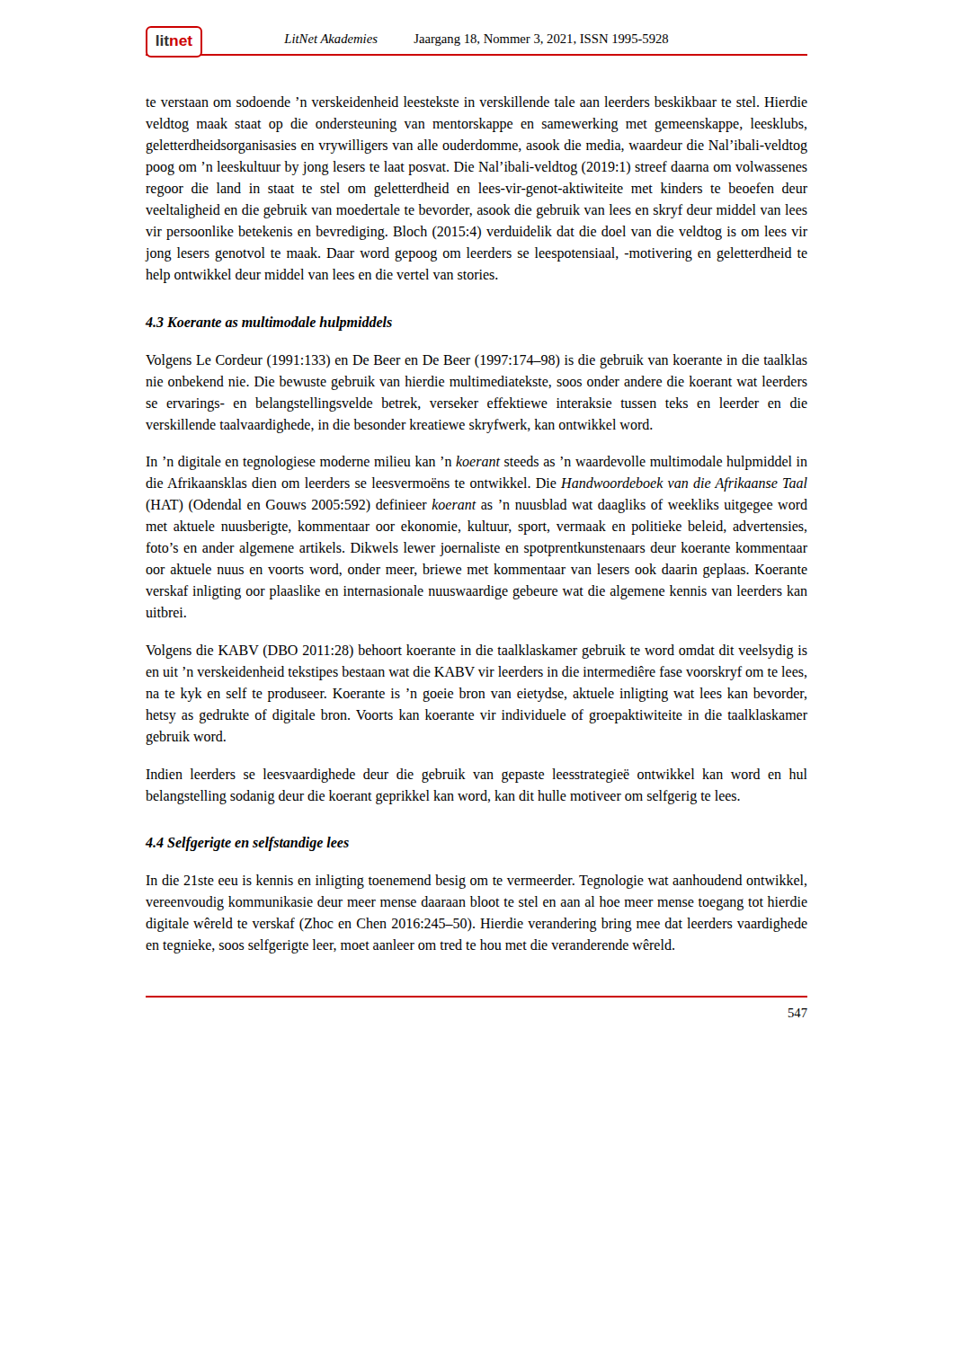litnet
LitNet Akademies Jaargang 18, Nommer 3, 2021, ISSN 1995-5928
te verstaan om sodoende ’n verskeidenheid leestekste in verskillende tale aan leerders beskikbaar te stel. Hierdie veldtog maak staat op die ondersteuning van mentorskappe en samewerking met gemeenskappe, leesklubs, geletterdheidsorganisasies en vrywilligers van alle ouderdomme, asook die media, waardeur die Nal’ibali-veldtog poog om ’n leeskultuur by jong lesers te laat posvat. Die Nal’ibali-veldtog (2019:1) streef daarna om volwassenes regoor die land in staat te stel om geletterdheid en lees-vir-genot-aktiwiteite met kinders te beoefen deur veeltaligheid en die gebruik van moedertale te bevorder, asook die gebruik van lees en skryf deur middel van lees vir persoonlike betekenis en bevrediging. Bloch (2015:4) verduidelik dat die doel van die veldtog is om lees vir jong lesers genotvol te maak. Daar word gepoog om leerders se leespotensiaal, -motivering en geletterdheid te help ontwikkel deur middel van lees en die vertel van stories.
4.3 Koerante as multimodale hulpmiddels
Volgens Le Cordeur (1991:133) en De Beer en De Beer (1997:174–98) is die gebruik van koerante in die taalklas nie onbekend nie. Die bewuste gebruik van hierdie multimediatekste, soos onder andere die koerant wat leerders se ervarings- en belangstellingsvelde betrek, verseker effektiewe interaksie tussen teks en leerder en die verskillende taalvaardighede, in die besonder kreatiewe skryfwerk, kan ontwikkel word.
In ’n digitale en tegnologiese moderne milieu kan ’n koerant steeds as ’n waardevolle multimodale hulpmiddel in die Afrikaansklas dien om leerders se leesvermoëns te ontwikkel. Die Handwoordeboek van die Afrikaanse Taal (HAT) (Odendal en Gouws 2005:592) definieer koerant as ’n nuusblad wat daagliks of weekliks uitgegee word met aktuele nuusberigte, kommentaar oor ekonomie, kultuur, sport, vermaak en politieke beleid, advertensies, foto’s en ander algemene artikels. Dikwels lewer joernaliste en spotprentkunstenaars deur koerante kommentaar oor aktuele nuus en voorts word, onder meer, briewe met kommentaar van lesers ook daarin geplaas. Koerante verskaf inligting oor plaaslike en internasionale nuuswaardige gebeure wat die algemene kennis van leerders kan uitbrei.
Volgens die KABV (DBO 2011:28) behoort koerante in die taalklaskamer gebruik te word omdat dit veelsydig is en uit ’n verskeidenheid tekstipes bestaan wat die KABV vir leerders in die intermediêre fase voorskryf om te lees, na te kyk en self te produseer. Koerante is ’n goeie bron van eietydse, aktuele inligting wat lees kan bevorder, hetsy as gedrukte of digitale bron. Voorts kan koerante vir individuele of groepaktiwiteite in die taalklaskamer gebruik word.
Indien leerders se leesvaardighede deur die gebruik van gepaste leesstrategieë ontwikkel kan word en hul belangstelling sodanig deur die koerant geprikkel kan word, kan dit hulle motiveer om selfgerig te lees.
4.4 Selfgerigte en selfstandige lees
In die 21ste eeu is kennis en inligting toenemend besig om te vermeerder. Tegnologie wat aanhoudend ontwikkel, vereenvoudig kommunikasie deur meer mense daaraan bloot te stel en aan al hoe meer mense toegang tot hierdie digitale wêreld te verskaf (Zhoc en Chen 2016:245–50). Hierdie verandering bring mee dat leerders vaardighede en tegnieke, soos selfgerigte leer, moet aanleer om tred te hou met die veranderende wêreld.
547